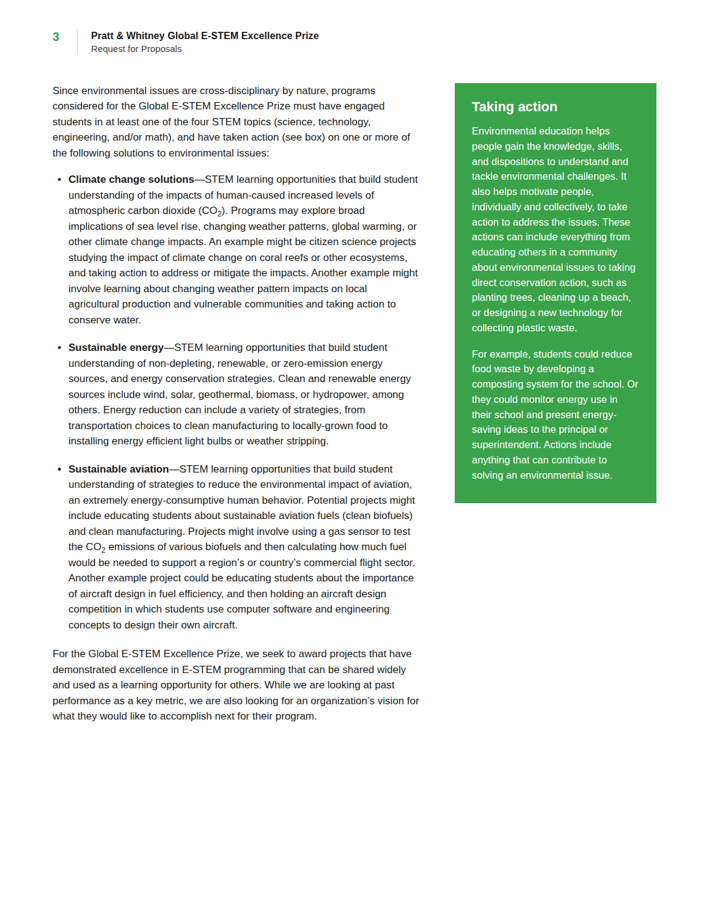3
Pratt & Whitney Global E-STEM Excellence Prize
Request for Proposals
Since environmental issues are cross-disciplinary by nature, programs considered for the Global E-STEM Excellence Prize must have engaged students in at least one of the four STEM topics (science, technology, engineering, and/or math), and have taken action (see box) on one or more of the following solutions to environmental issues:
Climate change solutions—STEM learning opportunities that build student understanding of the impacts of human-caused increased levels of atmospheric carbon dioxide (CO2). Programs may explore broad implications of sea level rise, changing weather patterns, global warming, or other climate change impacts. An example might be citizen science projects studying the impact of climate change on coral reefs or other ecosystems, and taking action to address or mitigate the impacts. Another example might involve learning about changing weather pattern impacts on local agricultural production and vulnerable communities and taking action to conserve water.
Sustainable energy—STEM learning opportunities that build student understanding of non-depleting, renewable, or zero-emission energy sources, and energy conservation strategies. Clean and renewable energy sources include wind, solar, geothermal, biomass, or hydropower, among others. Energy reduction can include a variety of strategies, from transportation choices to clean manufacturing to locally-grown food to installing energy efficient light bulbs or weather stripping.
Sustainable aviation—STEM learning opportunities that build student understanding of strategies to reduce the environmental impact of aviation, an extremely energy-consumptive human behavior. Potential projects might include educating students about sustainable aviation fuels (clean biofuels) and clean manufacturing. Projects might involve using a gas sensor to test the CO2 emissions of various biofuels and then calculating how much fuel would be needed to support a region’s or country’s commercial flight sector. Another example project could be educating students about the importance of aircraft design in fuel efficiency, and then holding an aircraft design competition in which students use computer software and engineering concepts to design their own aircraft.
For the Global E-STEM Excellence Prize, we seek to award projects that have demonstrated excellence in E-STEM programming that can be shared widely and used as a learning opportunity for others. While we are looking at past performance as a key metric, we are also looking for an organization’s vision for what they would like to accomplish next for their program.
Taking action
Environmental education helps people gain the knowledge, skills, and dispositions to understand and tackle environmental challenges. It also helps motivate people, individually and collectively, to take action to address the issues. These actions can include everything from educating others in a community about environmental issues to taking direct conservation action, such as planting trees, cleaning up a beach, or designing a new technology for collecting plastic waste.
For example, students could reduce food waste by developing a composting system for the school. Or they could monitor energy use in their school and present energy-saving ideas to the principal or superintendent. Actions include anything that can contribute to solving an environmental issue.